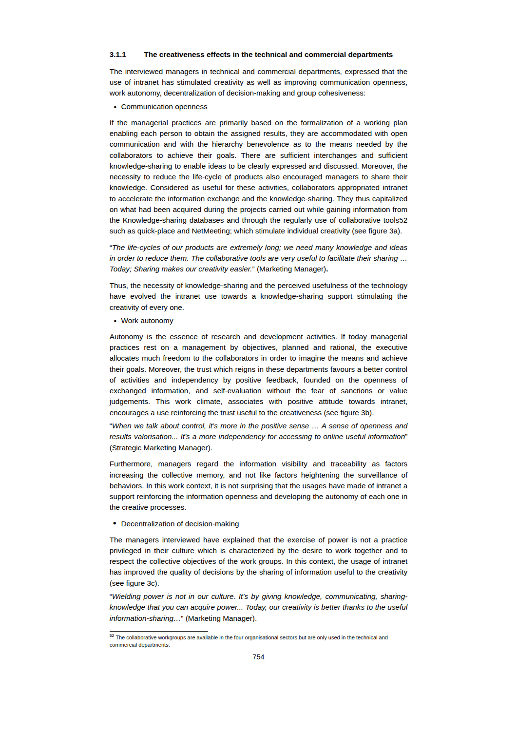3.1.1 The creativeness effects in the technical and commercial departments
The interviewed managers in technical and commercial departments, expressed that the use of intranet has stimulated creativity as well as improving communication openness, work autonomy, decentralization of decision-making and group cohesiveness:
Communication openness
If the managerial practices are primarily based on the formalization of a working plan enabling each person to obtain the assigned results, they are accommodated with open communication and with the hierarchy benevolence as to the means needed by the collaborators to achieve their goals. There are sufficient interchanges and sufficient knowledge-sharing to enable ideas to be clearly expressed and discussed. Moreover, the necessity to reduce the life-cycle of products also encouraged managers to share their knowledge. Considered as useful for these activities, collaborators appropriated intranet to accelerate the information exchange and the knowledge-sharing. They thus capitalized on what had been acquired during the projects carried out while gaining information from the Knowledge-sharing databases and through the regularly use of collaborative tools52 such as quick-place and NetMeeting; which stimulate individual creativity (see figure 3a).
“The life-cycles of our products are extremely long; we need many knowledge and ideas in order to reduce them. The collaborative tools are very useful to facilitate their sharing …Today; Sharing makes our creativity easier.” (Marketing Manager).
Thus, the necessity of knowledge-sharing and the perceived usefulness of the technology have evolved the intranet use towards a knowledge-sharing support stimulating the creativity of every one.
Work autonomy
Autonomy is the essence of research and development activities. If today managerial practices rest on a management by objectives, planned and rational, the executive allocates much freedom to the collaborators in order to imagine the means and achieve their goals. Moreover, the trust which reigns in these departments favours a better control of activities and independency by positive feedback, founded on the openness of exchanged information, and self-evaluation without the fear of sanctions or value judgements. This work climate, associates with positive attitude towards intranet, encourages a use reinforcing the trust useful to the creativeness (see figure 3b).
“When we talk about control, it’s more in the positive sense … A sense of openness and results valorisation... It’s a more independency for accessing to online useful information” (Strategic Marketing Manager).
Furthermore, managers regard the information visibility and traceability as factors increasing the collective memory, and not like factors heightening the surveillance of behaviors. In this work context, it is not surprising that the usages have made of intranet a support reinforcing the information openness and developing the autonomy of each one in the creative processes.
Decentralization of decision-making
The managers interviewed have explained that the exercise of power is not a practice privileged in their culture which is characterized by the desire to work together and to respect the collective objectives of the work groups. In this context, the usage of intranet has improved the quality of decisions by the sharing of information useful to the creativity (see figure 3c).
“Wielding power is not in our culture. It’s by giving knowledge, communicating, sharing-knowledge that you can acquire power... Today, our creativity is better thanks to the useful information-sharing…” (Marketing Manager).
52 The collaborative workgroups are available in the four organisational sectors but are only used in the technical and commercial departments.
754